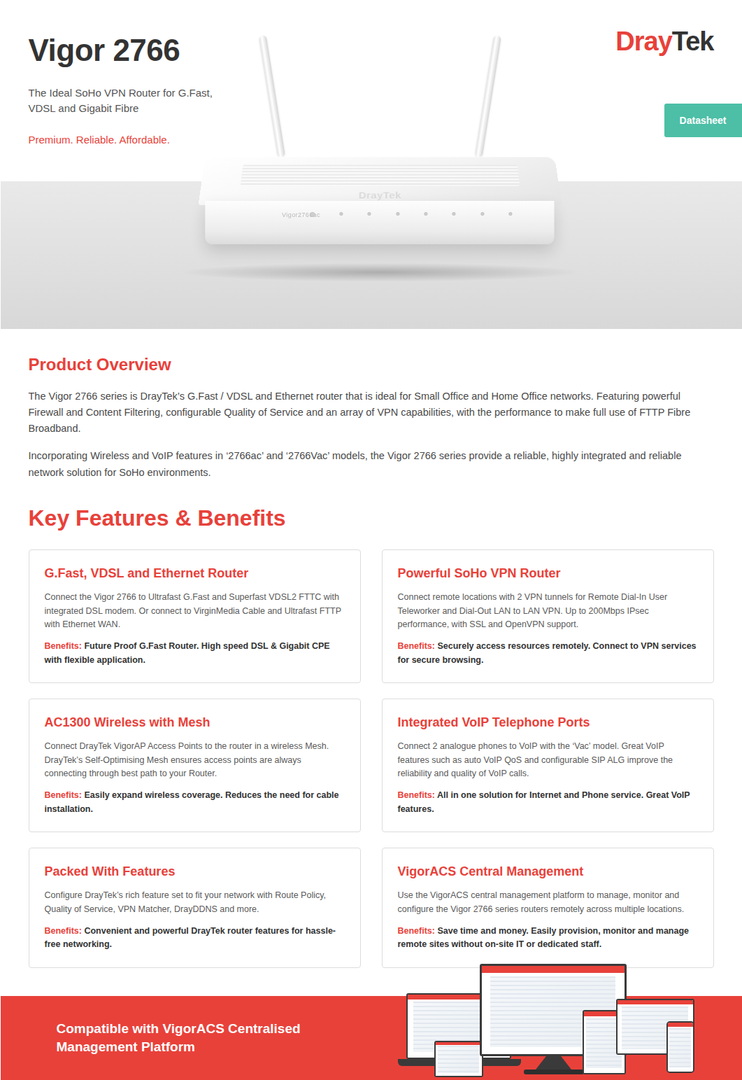Vigor 2766
The Ideal SoHo VPN Router for G.Fast,
VDSL and Gigabit Fibre
Premium. Reliable. Affordable.
Dray Tek
Datasheet
DrayTek
Vigor2766ac
Product Overview
The Vigor 2766 series is DrayTek’s G.Fast / VDSL and Ethernet router that is ideal for Small Office and Home Office networks. Featuring powerful Firewall and Content Filtering, configurable Quality of Service and an array of VPN capabilities, with the performance to make full use of FTTP Fibre Broadband.
Incorporating Wireless and VoIP features in ‘2766ac’ and ‘2766Vac’ models, the Vigor 2766 series provide a reliable, highly integrated and reliable network solution for SoHo environments.
Key Features & Benefits
G.Fast, VDSL and Ethernet Router
Connect the Vigor 2766 to Ultrafast G.Fast and Superfast VDSL2 FTTC with integrated DSL modem. Or connect to VirginMedia Cable and Ultrafast FTTP with Ethernet WAN.
Benefits: Future Proof G.Fast Router. High speed DSL & Gigabit CPE with flexible application.
Powerful SoHo VPN Router
Connect remote locations with 2 VPN tunnels for Remote Dial-In User Teleworker and Dial-Out LAN to LAN VPN. Up to 200Mbps IPsec performance, with SSL and OpenVPN support.
Benefits: Securely access resources remotely. Connect to VPN services for secure browsing.
AC1300 Wireless with Mesh
Connect DrayTek VigorAP Access Points to the router in a wireless Mesh. DrayTek’s Self-Optimising Mesh ensures access points are always connecting through best path to your Router.
Benefits: Easily expand wireless coverage. Reduces the need for cable installation.
Integrated VoIP Telephone Ports
Connect 2 analogue phones to VoIP with the ‘Vac’ model. Great VoIP features such as auto VoIP QoS and configurable SIP ALG improve the reliability and quality of VoIP calls.
Benefits: All in one solution for Internet and Phone service. Great VoIP features.
Packed With Features
Configure DrayTek’s rich feature set to fit your network with Route Policy, Quality of Service, VPN Matcher, DrayDDNS and more.
Benefits: Convenient and powerful DrayTek router features for hassle-free networking.
VigorACS Central Management
Use the VigorACS central management platform to manage, monitor and configure the Vigor 2766 series routers remotely across multiple locations.
Benefits: Save time and money. Easily provision, monitor and manage remote sites without on-site IT or dedicated staff.
Compatible with VigorACS Centralised
Management Platform